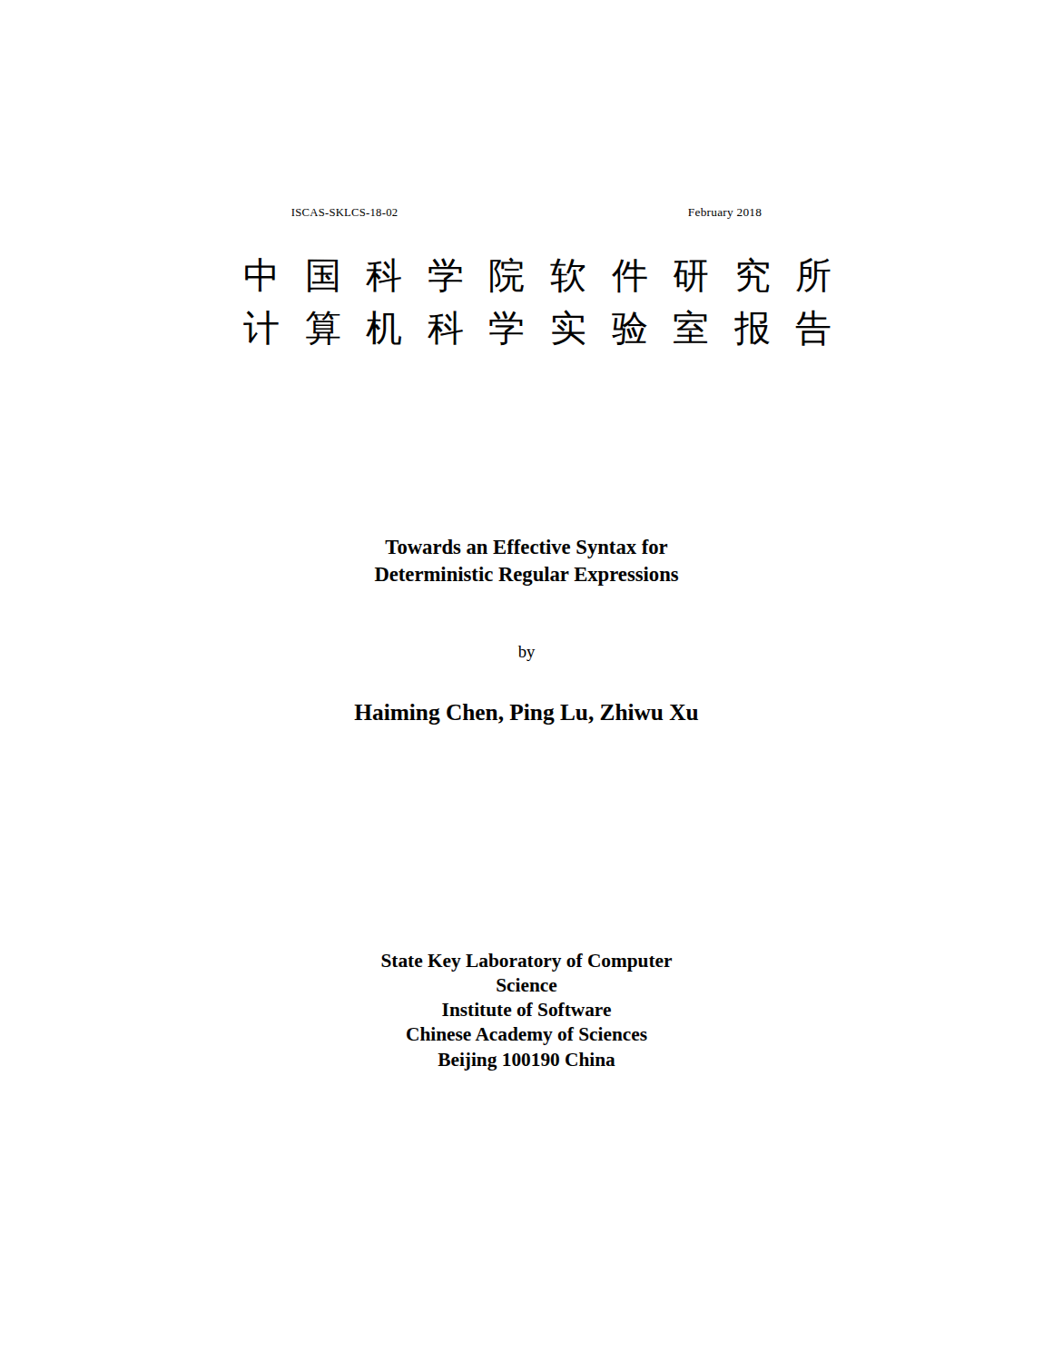ISCAS-SKLCS-18-02 February 2018
中 国 科 学 院 软 件 研 究 所
计 算 机 科 学 实 验 室 报 告
Towards an Effective Syntax for
Deterministic Regular Expressions
by
Haiming Chen, Ping Lu, Zhiwu Xu
State Key Laboratory of Computer
Science
Institute of Software
Chinese Academy of Sciences
Beijing 100190 China